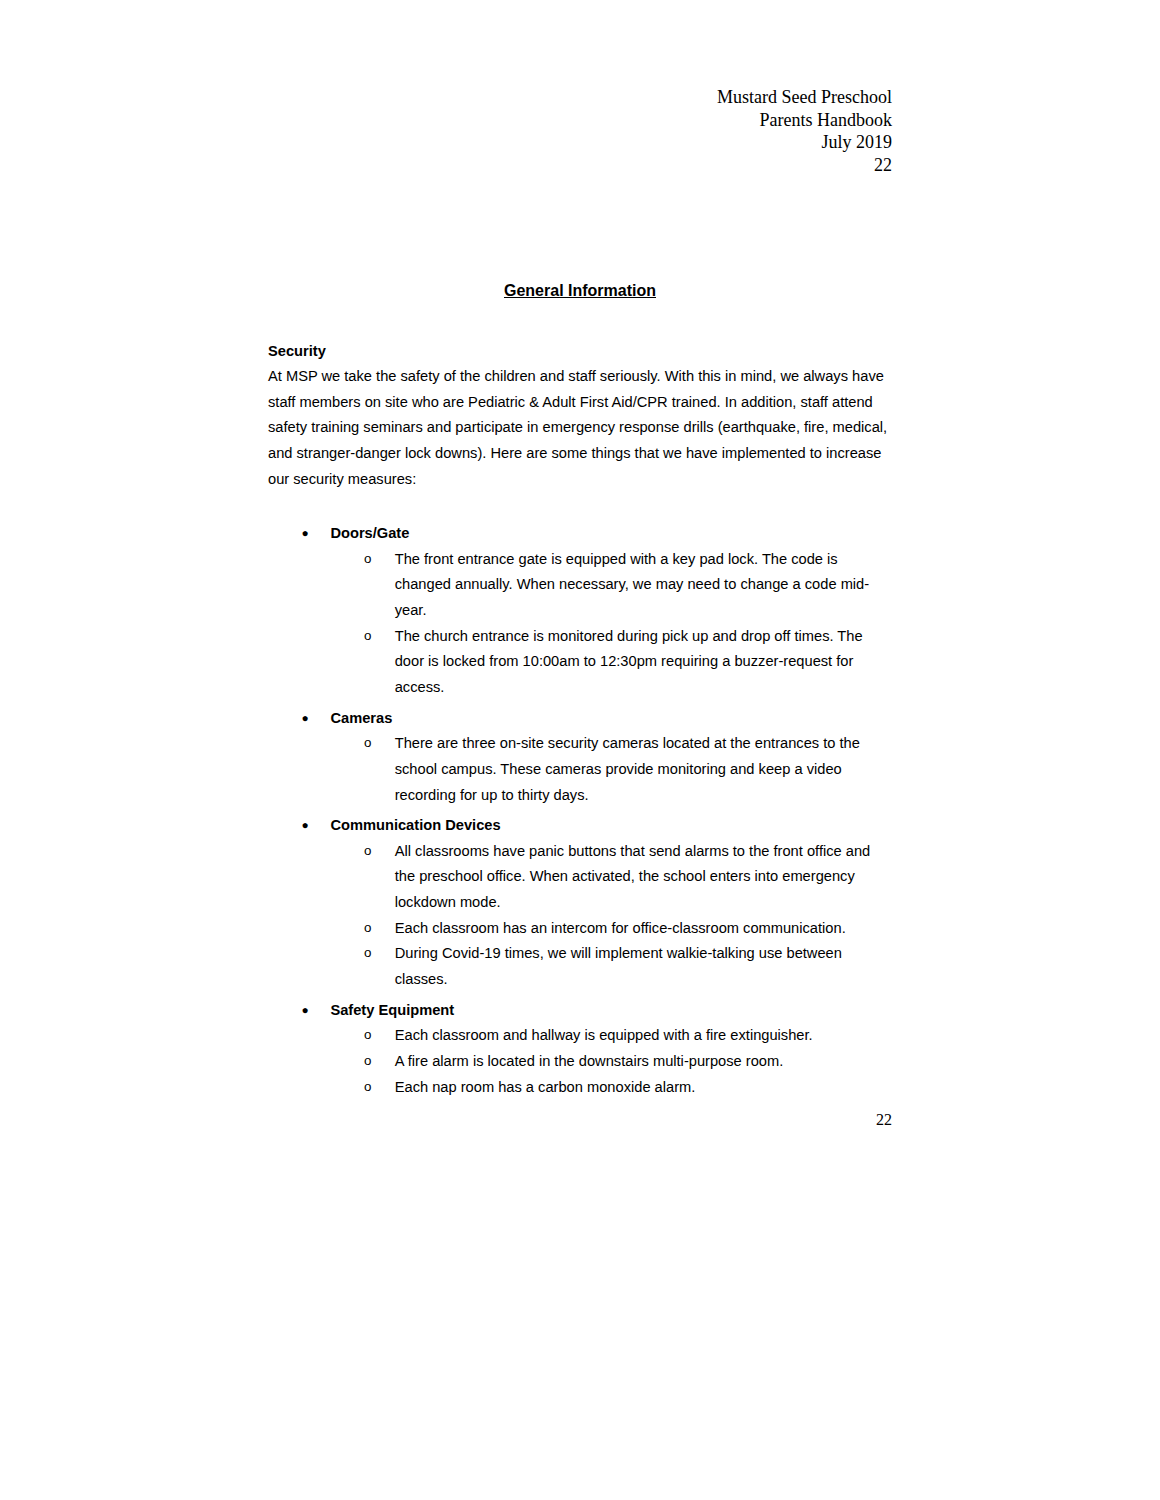Mustard Seed Preschool
Parents Handbook
July 2019
22
General Information
Security
At MSP we take the safety of the children and staff seriously. With this in mind, we always have staff members on site who are Pediatric & Adult First Aid/CPR trained. In addition, staff attend safety training seminars and participate in emergency response drills (earthquake, fire, medical, and stranger-danger lock downs). Here are some things that we have implemented to increase our security measures:
Doors/Gate
The front entrance gate is equipped with a key pad lock. The code is changed annually. When necessary, we may need to change a code mid-year.
The church entrance is monitored during pick up and drop off times. The door is locked from 10:00am to 12:30pm requiring a buzzer-request for access.
Cameras
There are three on-site security cameras located at the entrances to the school campus. These cameras provide monitoring and keep a video recording for up to thirty days.
Communication Devices
All classrooms have panic buttons that send alarms to the front office and the preschool office. When activated, the school enters into emergency lockdown mode.
Each classroom has an intercom for office-classroom communication.
During Covid-19 times, we will implement walkie-talking use between classes.
Safety Equipment
Each classroom and hallway is equipped with a fire extinguisher.
A fire alarm is located in the downstairs multi-purpose room.
Each nap room has a carbon monoxide alarm.
22